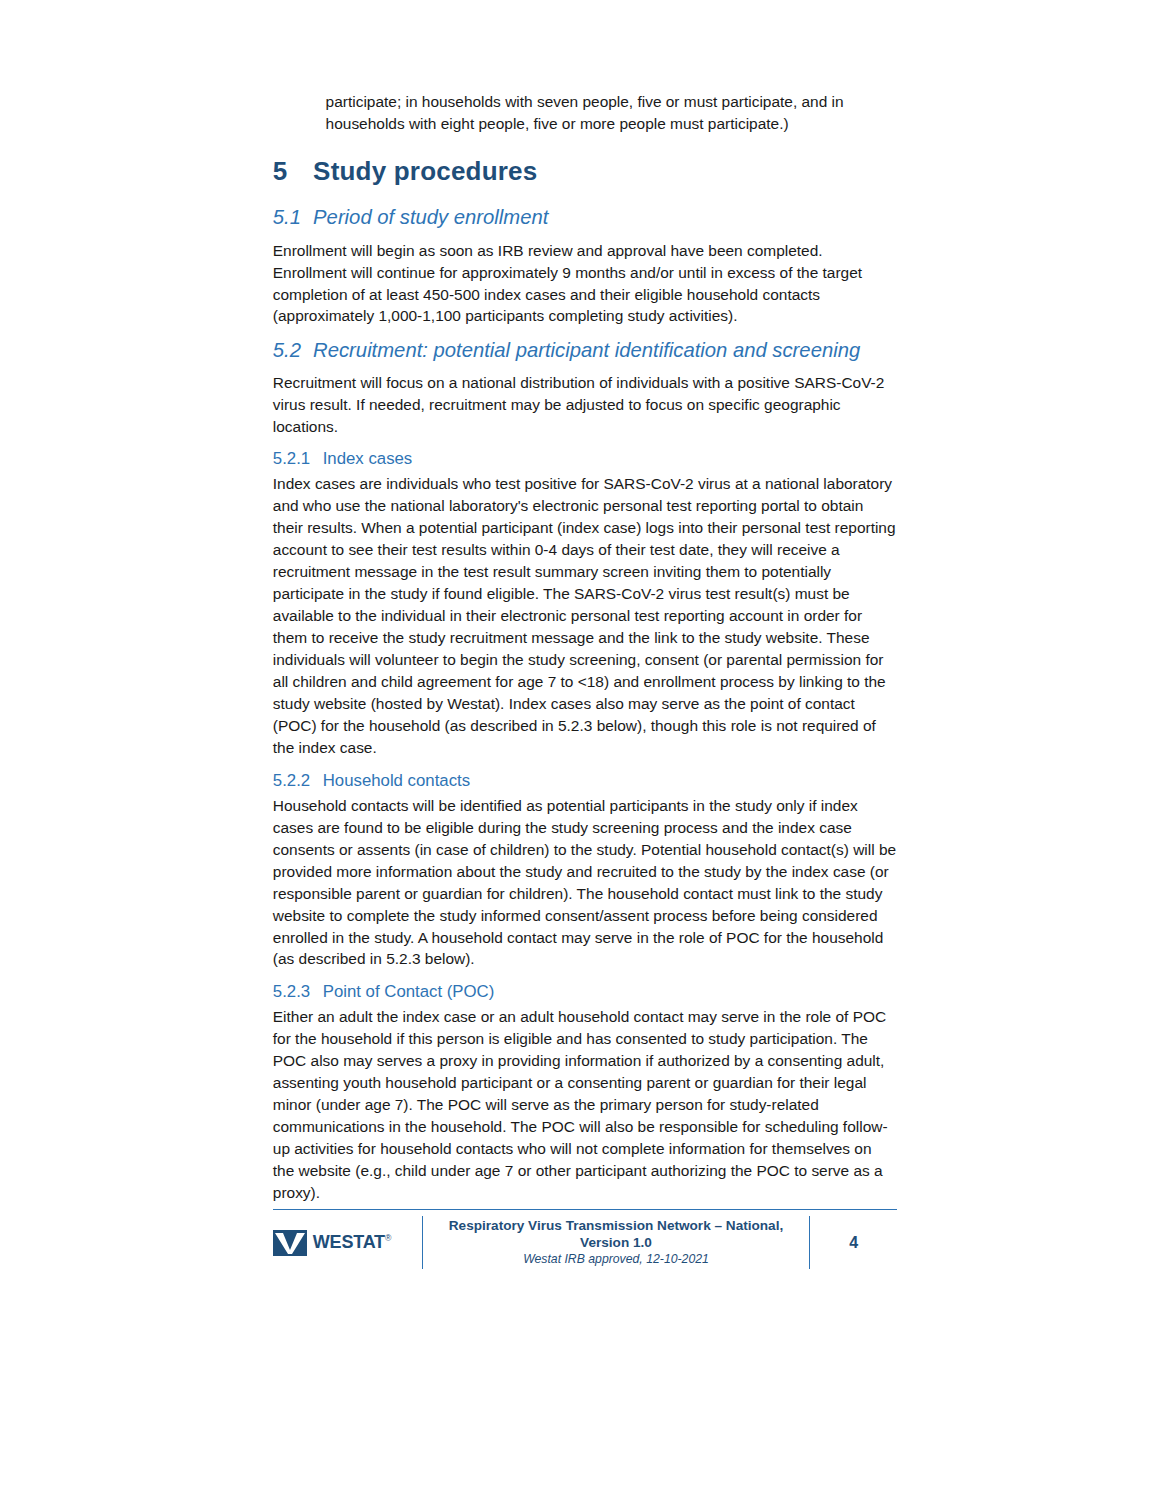participate; in households with seven people, five or must participate, and in households with eight people, five or more people must participate.)
5 Study procedures
5.1 Period of study enrollment
Enrollment will begin as soon as IRB review and approval have been completed. Enrollment will continue for approximately 9 months and/or until in excess of the target completion of at least 450-500 index cases and their eligible household contacts (approximately 1,000-1,100 participants completing study activities).
5.2 Recruitment: potential participant identification and screening
Recruitment will focus on a national distribution of individuals with a positive SARS-CoV-2 virus result. If needed, recruitment may be adjusted to focus on specific geographic locations.
5.2.1 Index cases
Index cases are individuals who test positive for SARS-CoV-2 virus at a national laboratory and who use the national laboratory's electronic personal test reporting portal to obtain their results. When a potential participant (index case) logs into their personal test reporting account to see their test results within 0-4 days of their test date, they will receive a recruitment message in the test result summary screen inviting them to potentially participate in the study if found eligible. The SARS-CoV-2 virus test result(s) must be available to the individual in their electronic personal test reporting account in order for them to receive the study recruitment message and the link to the study website. These individuals will volunteer to begin the study screening, consent (or parental permission for all children and child agreement for age 7 to <18) and enrollment process by linking to the study website (hosted by Westat). Index cases also may serve as the point of contact (POC) for the household (as described in 5.2.3 below), though this role is not required of the index case.
5.2.2 Household contacts
Household contacts will be identified as potential participants in the study only if index cases are found to be eligible during the study screening process and the index case consents or assents (in case of children) to the study. Potential household contact(s) will be provided more information about the study and recruited to the study by the index case (or responsible parent or guardian for children). The household contact must link to the study website to complete the study informed consent/assent process before being considered enrolled in the study. A household contact may serve in the role of POC for the household (as described in 5.2.3 below).
5.2.3 Point of Contact (POC)
Either an adult the index case or an adult household contact may serve in the role of POC for the household if this person is eligible and has consented to study participation. The POC also may serves a proxy in providing information if authorized by a consenting adult, assenting youth household participant or a consenting parent or guardian for their legal minor (under age 7). The POC will serve as the primary person for study-related communications in the household. The POC will also be responsible for scheduling follow-up activities for household contacts who will not complete information for themselves on the website (e.g., child under age 7 or other participant authorizing the POC to serve as a proxy).
WESTAT®
Respiratory Virus Transmission Network – National, Version 1.0
Westat IRB approved, 12-10-2021
4